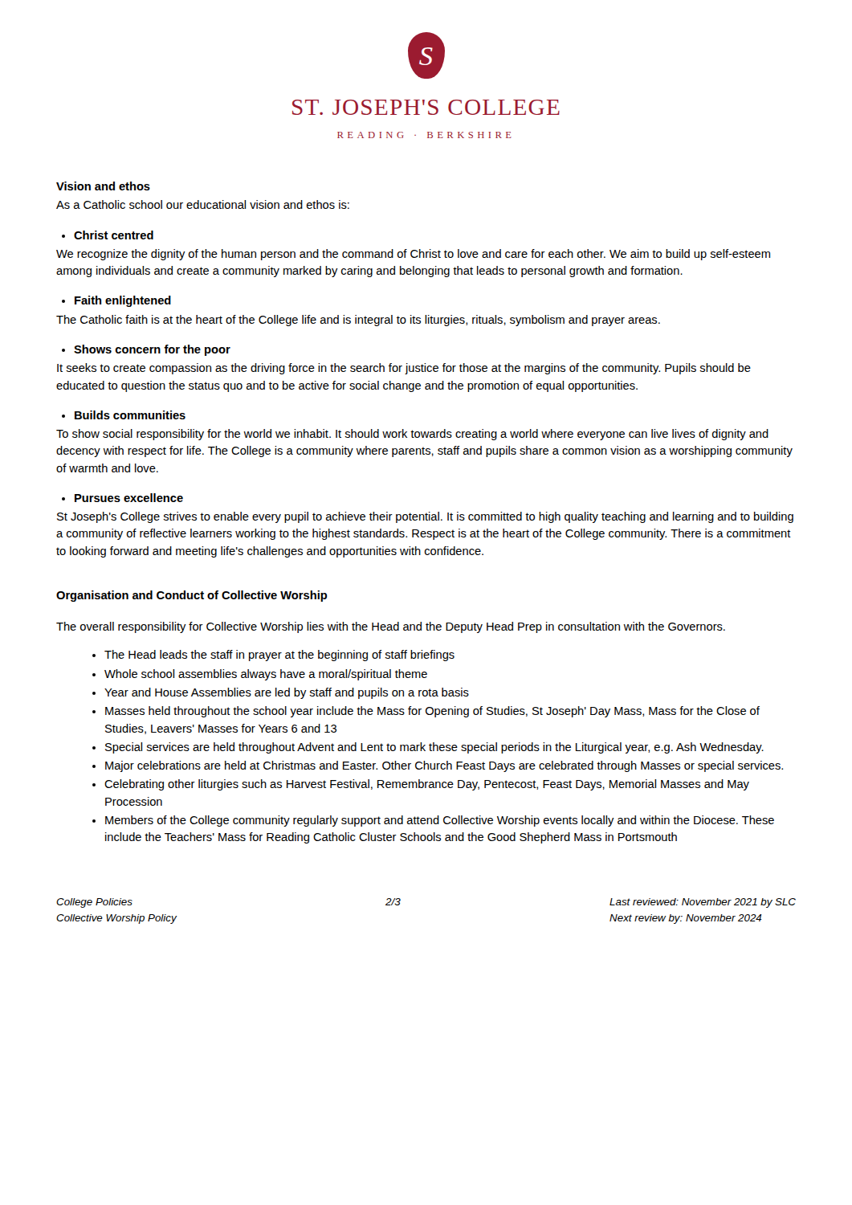S
ST. JOSEPH'S COLLEGE
READING · BERKSHIRE
Vision and ethos
As a Catholic school our educational vision and ethos is:
Christ centred
We recognize the dignity of the human person and the command of Christ to love and care for each other. We aim to build up self-esteem among individuals and create a community marked by caring and belonging that leads to personal growth and formation.
Faith enlightened
The Catholic faith is at the heart of the College life and is integral to its liturgies, rituals, symbolism and prayer areas.
Shows concern for the poor
It seeks to create compassion as the driving force in the search for justice for those at the margins of the community. Pupils should be educated to question the status quo and to be active for social change and the promotion of equal opportunities.
Builds communities
To show social responsibility for the world we inhabit. It should work towards creating a world where everyone can live lives of dignity and decency with respect for life. The College is a community where parents, staff and pupils share a common vision as a worshipping community of warmth and love.
Pursues excellence
St Joseph's College strives to enable every pupil to achieve their potential. It is committed to high quality teaching and learning and to building a community of reflective learners working to the highest standards. Respect is at the heart of the College community. There is a commitment to looking forward and meeting life's challenges and opportunities with confidence.
Organisation and Conduct of Collective Worship
The overall responsibility for Collective Worship lies with the Head and the Deputy Head Prep in consultation with the Governors.
The Head leads the staff in prayer at the beginning of staff briefings
Whole school assemblies always have a moral/spiritual theme
Year and House Assemblies are led by staff and pupils on a rota basis
Masses held throughout the school year include the Mass for Opening of Studies, St Joseph' Day Mass, Mass for the Close of Studies, Leavers' Masses for Years 6 and 13
Special services are held throughout Advent and Lent to mark these special periods in the Liturgical year, e.g. Ash Wednesday.
Major celebrations are held at Christmas and Easter. Other Church Feast Days are celebrated through Masses or special services.
Celebrating other liturgies such as Harvest Festival, Remembrance Day, Pentecost, Feast Days, Memorial Masses and May Procession
Members of the College community regularly support and attend Collective Worship events locally and within the Diocese. These include the Teachers' Mass for Reading Catholic Cluster Schools and the Good Shepherd Mass in Portsmouth
College Policies Collective Worship Policy
2/3
Last reviewed: November 2021 by SLC Next review by: November 2024